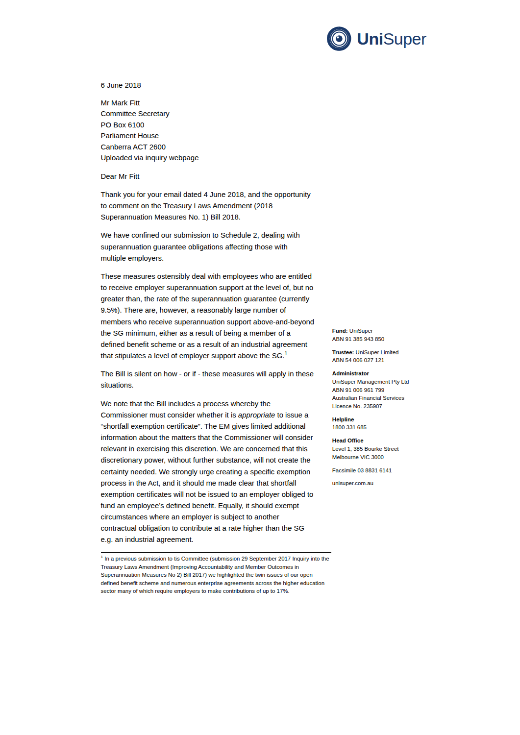Uni Super
6 June 2018
Mr Mark Fitt
Committee Secretary
PO Box 6100
Parliament House
Canberra ACT 2600
Uploaded via inquiry webpage
Dear Mr Fitt
Thank you for your email dated 4 June 2018, and the opportunity to comment on the Treasury Laws Amendment (2018 Superannuation Measures No. 1) Bill 2018.
We have confined our submission to Schedule 2, dealing with superannuation guarantee obligations affecting those with multiple employers.
These measures ostensibly deal with employees who are entitled to receive employer superannuation support at the level of, but no greater than, the rate of the superannuation guarantee (currently 9.5%). There are, however, a reasonably large number of members who receive superannuation support above-and-beyond the SG minimum, either as a result of being a member of a defined benefit scheme or as a result of an industrial agreement that stipulates a level of employer support above the SG.1
The Bill is silent on how - or if - these measures will apply in these situations.
We note that the Bill includes a process whereby the Commissioner must consider whether it is appropriate to issue a “shortfall exemption certificate”. The EM gives limited additional information about the matters that the Commissioner will consider relevant in exercising this discretion. We are concerned that this discretionary power, without further substance, will not create the certainty needed. We strongly urge creating a specific exemption process in the Act, and it should me made clear that shortfall exemption certificates will not be issued to an employer obliged to fund an employee’s defined benefit. Equally, it should exempt circumstances where an employer is subject to another contractual obligation to contribute at a rate higher than the SG e.g. an industrial agreement.
1 In a previous submission to tis Committee (submission 29 September 2017 Inquiry into the Treasury Laws Amendment (Improving Accountability and Member Outcomes in Superannuation Measures No 2) Bill 2017) we highlighted the twin issues of our open defined benefit scheme and numerous enterprise agreements across the higher education sector many of which require employers to make contributions of up to 17%.
Fund: UniSuper
ABN 91 385 943 850
Trustee: UniSuper Limited
ABN 54 006 027 121
Administrator
UniSuper Management Pty Ltd
ABN 91 006 961 799
Australian Financial Services
Licence No. 235907
Helpline
1800 331 685
Head Office
Level 1, 385 Bourke Street
Melbourne VIC 3000
Facsimile 03 8831 6141
unisuper.com.au